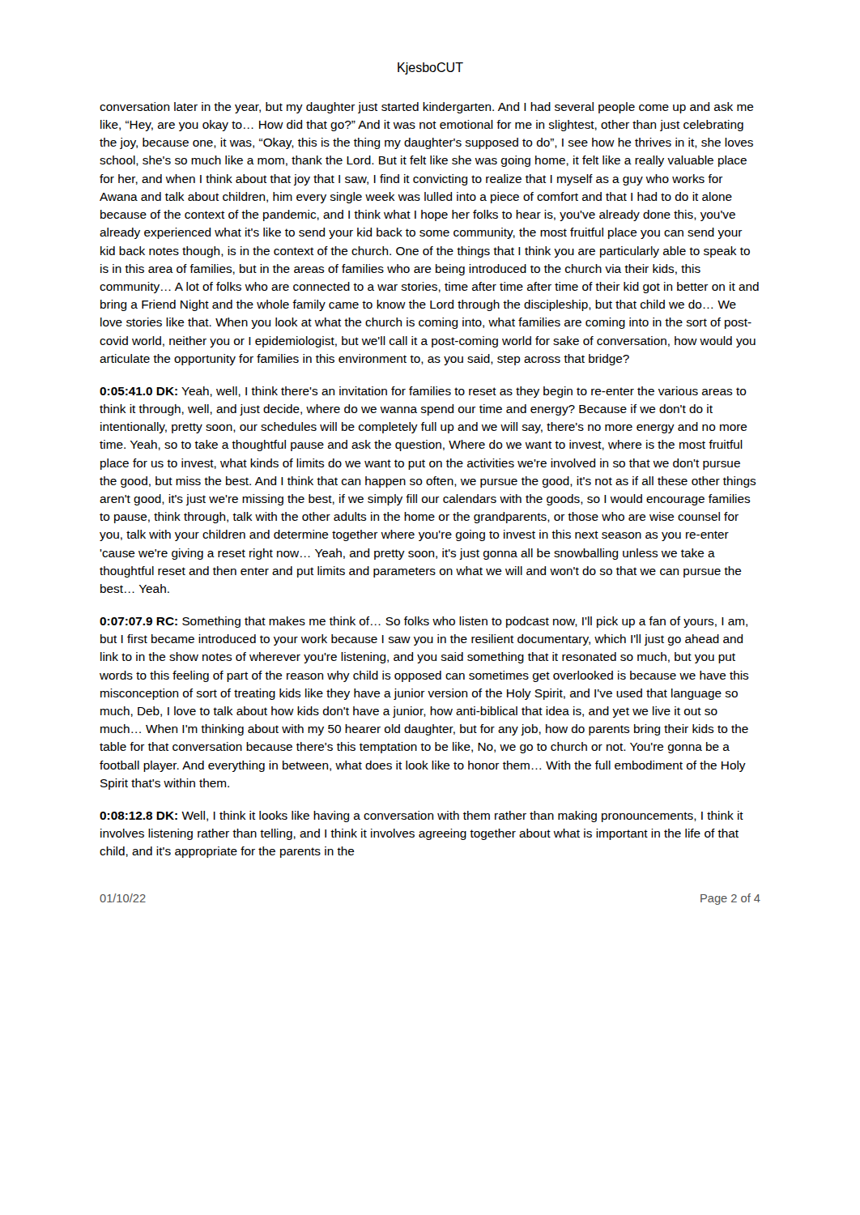KjesboCUT
conversation later in the year, but my daughter just started kindergarten. And I had several people come up and ask me like, “Hey, are you okay to… How did that go?” And it was not emotional for me in slightest, other than just celebrating the joy, because one, it was, “Okay, this is the thing my daughter's supposed to do”, I see how he thrives in it, she loves school, she's so much like a mom, thank the Lord. But it felt like she was going home, it felt like a really valuable place for her, and when I think about that joy that I saw, I find it convicting to realize that I myself as a guy who works for Awana and talk about children, him every single week was lulled into a piece of comfort and that I had to do it alone because of the context of the pandemic, and I think what I hope her folks to hear is, you've already done this, you've already experienced what it's like to send your kid back to some community, the most fruitful place you can send your kid back notes though, is in the context of the church. One of the things that I think you are particularly able to speak to is in this area of families, but in the areas of families who are being introduced to the church via their kids, this community… A lot of folks who are connected to a war stories, time after time after time of their kid got in better on it and bring a Friend Night and the whole family came to know the Lord through the discipleship, but that child we do… We love stories like that. When you look at what the church is coming into, what families are coming into in the sort of post-covid world, neither you or I epidemiologist, but we'll call it a post-coming world for sake of conversation, how would you articulate the opportunity for families in this environment to, as you said, step across that bridge?
0:05:41.0 DK: Yeah, well, I think there's an invitation for families to reset as they begin to re-enter the various areas to think it through, well, and just decide, where do we wanna spend our time and energy? Because if we don't do it intentionally, pretty soon, our schedules will be completely full up and we will say, there's no more energy and no more time. Yeah, so to take a thoughtful pause and ask the question, Where do we want to invest, where is the most fruitful place for us to invest, what kinds of limits do we want to put on the activities we're involved in so that we don't pursue the good, but miss the best. And I think that can happen so often, we pursue the good, it's not as if all these other things aren't good, it's just we're missing the best, if we simply fill our calendars with the goods, so I would encourage families to pause, think through, talk with the other adults in the home or the grandparents, or those who are wise counsel for you, talk with your children and determine together where you're going to invest in this next season as you re-enter 'cause we're giving a reset right now… Yeah, and pretty soon, it's just gonna all be snowballing unless we take a thoughtful reset and then enter and put limits and parameters on what we will and won't do so that we can pursue the best… Yeah.
0:07:07.9 RC: Something that makes me think of… So folks who listen to podcast now, I'll pick up a fan of yours, I am, but I first became introduced to your work because I saw you in the resilient documentary, which I'll just go ahead and link to in the show notes of wherever you're listening, and you said something that it resonated so much, but you put words to this feeling of part of the reason why child is opposed can sometimes get overlooked is because we have this misconception of sort of treating kids like they have a junior version of the Holy Spirit, and I've used that language so much, Deb, I love to talk about how kids don't have a junior, how anti-biblical that idea is, and yet we live it out so much… When I'm thinking about with my 50 hearer old daughter, but for any job, how do parents bring their kids to the table for that conversation because there's this temptation to be like, No, we go to church or not. You're gonna be a football player. And everything in between, what does it look like to honor them… With the full embodiment of the Holy Spirit that's within them.
0:08:12.8 DK: Well, I think it looks like having a conversation with them rather than making pronouncements, I think it involves listening rather than telling, and I think it involves agreeing together about what is important in the life of that child, and it's appropriate for the parents in the
01/10/22 Page 2 of 4